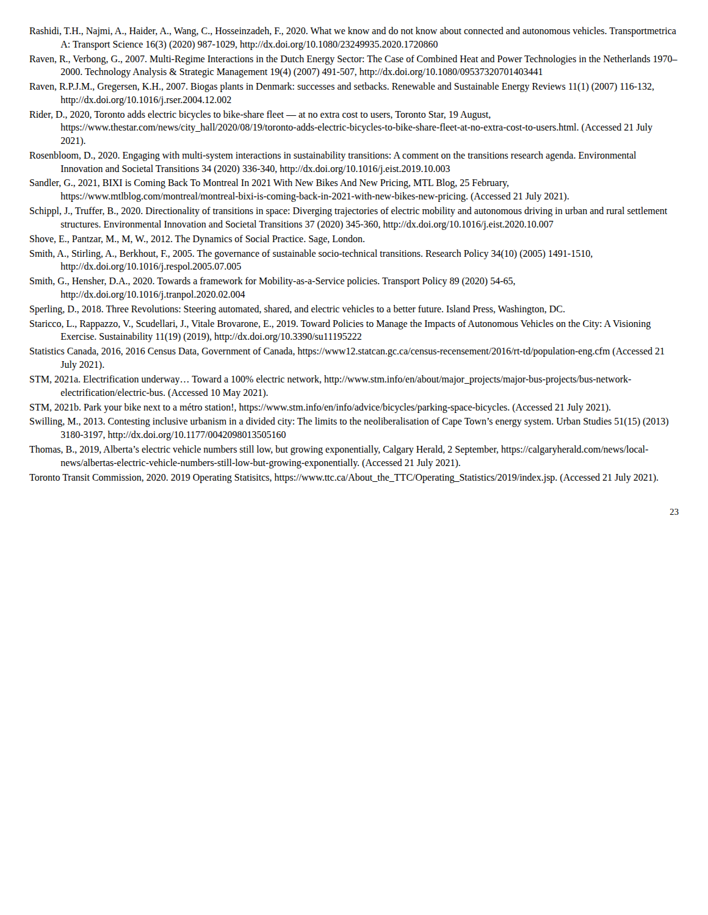Rashidi, T.H., Najmi, A., Haider, A., Wang, C., Hosseinzadeh, F., 2020. What we know and do not know about connected and autonomous vehicles. Transportmetrica A: Transport Science 16(3) (2020) 987-1029, http://dx.doi.org/10.1080/23249935.2020.1720860
Raven, R., Verbong, G., 2007. Multi-Regime Interactions in the Dutch Energy Sector: The Case of Combined Heat and Power Technologies in the Netherlands 1970–2000. Technology Analysis & Strategic Management 19(4) (2007) 491-507, http://dx.doi.org/10.1080/09537320701403441
Raven, R.P.J.M., Gregersen, K.H., 2007. Biogas plants in Denmark: successes and setbacks. Renewable and Sustainable Energy Reviews 11(1) (2007) 116-132, http://dx.doi.org/10.1016/j.rser.2004.12.002
Rider, D., 2020, Toronto adds electric bicycles to bike-share fleet — at no extra cost to users, Toronto Star, 19 August, https://www.thestar.com/news/city_hall/2020/08/19/toronto-adds-electric-bicycles-to-bike-share-fleet-at-no-extra-cost-to-users.html. (Accessed 21 July 2021).
Rosenbloom, D., 2020. Engaging with multi-system interactions in sustainability transitions: A comment on the transitions research agenda. Environmental Innovation and Societal Transitions 34 (2020) 336-340, http://dx.doi.org/10.1016/j.eist.2019.10.003
Sandler, G., 2021, BIXI is Coming Back To Montreal In 2021 With New Bikes And New Pricing, MTL Blog, 25 February, https://www.mtlblog.com/montreal/montreal-bixi-is-coming-back-in-2021-with-new-bikes-new-pricing. (Accessed 21 July 2021).
Schippl, J., Truffer, B., 2020. Directionality of transitions in space: Diverging trajectories of electric mobility and autonomous driving in urban and rural settlement structures. Environmental Innovation and Societal Transitions 37 (2020) 345-360, http://dx.doi.org/10.1016/j.eist.2020.10.007
Shove, E., Pantzar, M., M, W., 2012. The Dynamics of Social Practice. Sage, London.
Smith, A., Stirling, A., Berkhout, F., 2005. The governance of sustainable socio-technical transitions. Research Policy 34(10) (2005) 1491-1510, http://dx.doi.org/10.1016/j.respol.2005.07.005
Smith, G., Hensher, D.A., 2020. Towards a framework for Mobility-as-a-Service policies. Transport Policy 89 (2020) 54-65, http://dx.doi.org/10.1016/j.tranpol.2020.02.004
Sperling, D., 2018. Three Revolutions: Steering automated, shared, and electric vehicles to a better future. Island Press, Washington, DC.
Staricco, L., Rappazzo, V., Scudellari, J., Vitale Brovarone, E., 2019. Toward Policies to Manage the Impacts of Autonomous Vehicles on the City: A Visioning Exercise. Sustainability 11(19) (2019), http://dx.doi.org/10.3390/su11195222
Statistics Canada, 2016, 2016 Census Data, Government of Canada, https://www12.statcan.gc.ca/census-recensement/2016/rt-td/population-eng.cfm (Accessed 21 July 2021).
STM, 2021a. Electrification underway… Toward a 100% electric network, http://www.stm.info/en/about/major_projects/major-bus-projects/bus-network-electrification/electric-bus. (Accessed 10 May 2021).
STM, 2021b. Park your bike next to a métro station!, https://www.stm.info/en/info/advice/bicycles/parking-space-bicycles. (Accessed 21 July 2021).
Swilling, M., 2013. Contesting inclusive urbanism in a divided city: The limits to the neoliberalisation of Cape Town’s energy system. Urban Studies 51(15) (2013) 3180-3197, http://dx.doi.org/10.1177/0042098013505160
Thomas, B., 2019, Alberta’s electric vehicle numbers still low, but growing exponentially, Calgary Herald, 2 September, https://calgaryherald.com/news/local-news/albertas-electric-vehicle-numbers-still-low-but-growing-exponentially. (Accessed 21 July 2021).
Toronto Transit Commission, 2020. 2019 Operating Statisitcs, https://www.ttc.ca/About_the_TTC/Operating_Statistics/2019/index.jsp. (Accessed 21 July 2021).
23